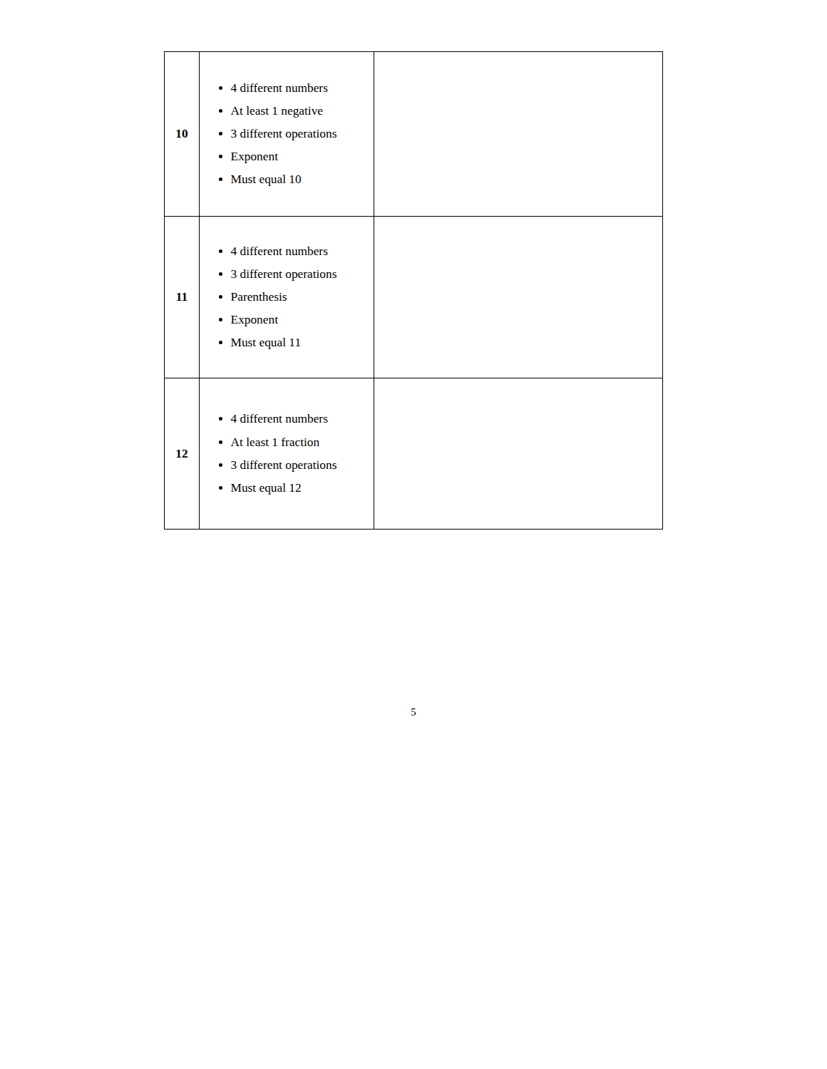| 10 | 4 different numbers At least 1 negative 3 different operations Exponent Must equal 10 | |
| 11 | 4 different numbers 3 different operations Parenthesis Exponent Must equal 11 | |
| 12 | 4 different numbers At least 1 fraction 3 different operations Must equal 12 | |
5